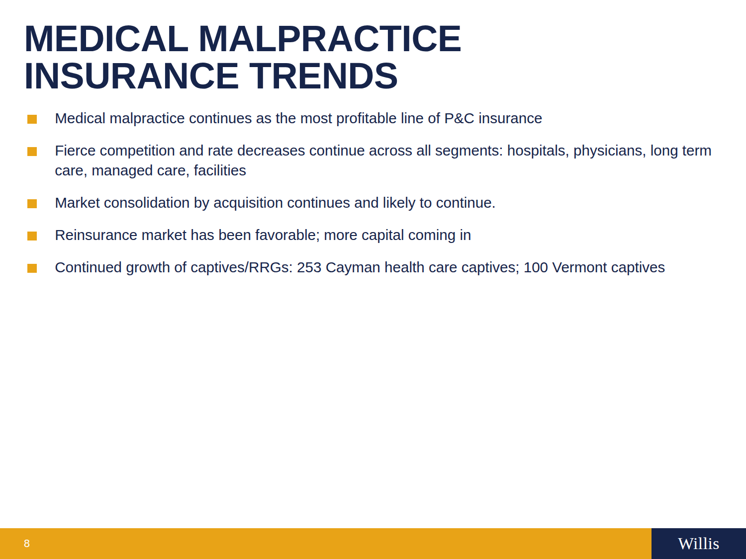Medical Malpractice
Insurance Trends
Medical malpractice continues as the most profitable line of P&C insurance
Fierce competition and rate decreases continue across all segments: hospitals, physicians, long term care, managed care, facilities
Market consolidation by acquisition continues and likely to continue.
Reinsurance market has been favorable; more capital coming in
Continued growth of captives/RRGs: 253 Cayman health care captives; 100 Vermont captives
8
Willis